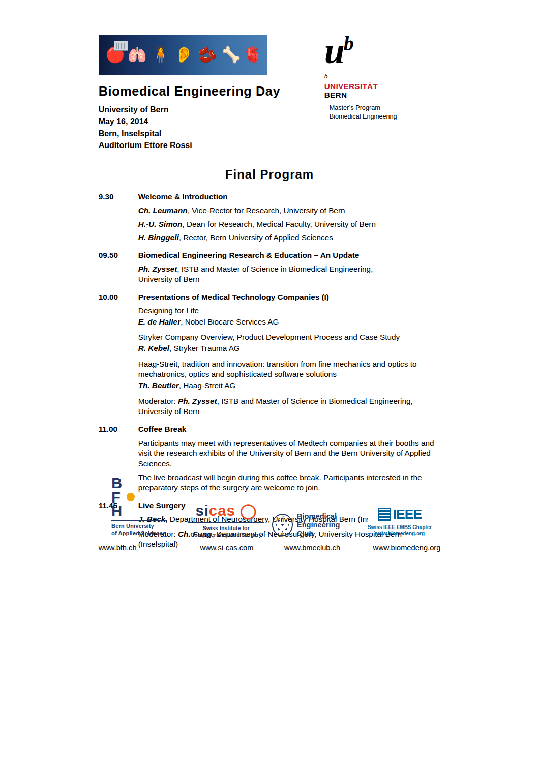🔴 🫁 🧍 👂 🫘 🦴 🫀
Biomedical Engineering Day
University of Bern
May 16, 2014
Bern, Inselspital
Auditorium Ettore Rossi
ub
b
UNIVERSITÄT
BERN
Master’s Program
Biomedical Engineering
Final Program
| 9.30 | Welcome & Introduction Ch. Leumann , Vice-Rector for Research, University of Bern H.-U. Simon , Dean for Research, Medical Faculty, University of Bern H. Binggeli , Rector, Bern University of Applied Sciences |
| 09.50 | Biomedical Engineering Research & Education – An Update Ph. Zysset , ISTB and Master of Science in Biomedical Engineering, University of Bern |
| 10.00 | Presentations of Medical Technology Companies (I) Designing for Life E. de Haller , Nobel Biocare Services AG Stryker Company Overview, Product Development Process and Case Study R. Kebel , Stryker Trauma AG Haag-Streit, tradition and innovation: transition from fine mechanics and optics to mechatronics, optics and sophisticated software solutions Th. Beutler , Haag-Streit AG Moderator: Ph. Zysset , ISTB and Master of Science in Biomedical Engineering, University of Bern |
| 11.00 | Coffee Break Participants may meet with representatives of Medtech companies at their booths and visit the research exhibits of the University of Bern and the Bern University of Applied Sciences. The live broadcast will begin during this coffee break. Participants interested in the preparatory steps of the surgery are welcome to join. |
| 11.45 | Live Surgery J. Beck , Department of Neurosurgery, University Hospital Bern (Inselspital) Moderator: Ch. Fung , Department of Neurosurgery, University Hospital Bern (Inselspital) |
B
F
H
Bern University
of Applied Sciences
sicas ◯
Swiss Institute for
Computer Assisted Surgery
Biomedical
Engineering Club
IEEE
Swiss IEEE EMBS Chapter
www.biomedeng.org
www.bfh.ch www.si-cas.com www.bmeclub.ch www.biomedeng.org